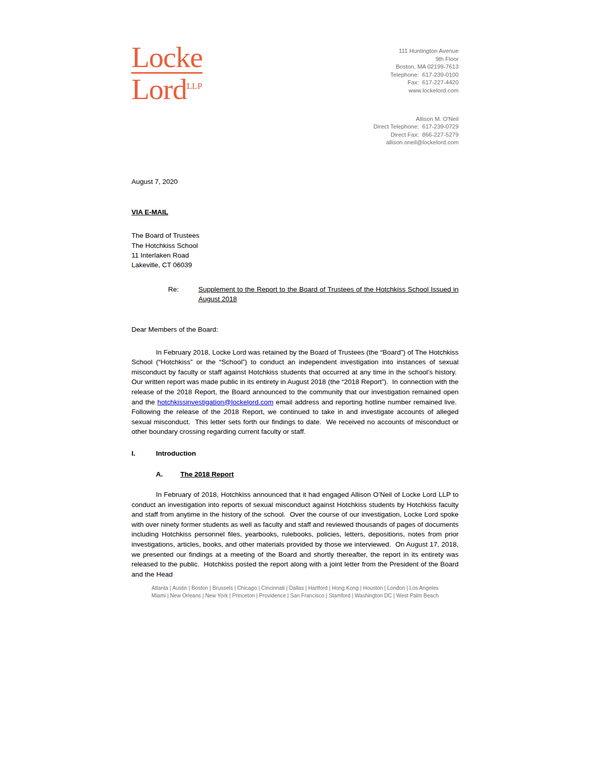Locke LordLLP
111 Huntington Avenue
9th Floor
Boston, MA 02199-7613
Telephone: 617-239-0100
Fax: 617-227-4420
www.lockelord.com
Allison M. O'Neil
Direct Telephone: 617-239-0729
Direct Fax: 866-227-5279
allison.oneil@lockelord.com
August 7, 2020
VIA E-MAIL
The Board of Trustees
The Hotchkiss School
11 Interlaken Road
Lakeville, CT 06039
Re:
Supplement to the Report to the Board of Trustees of the Hotchkiss School Issued in August 2018
Dear Members of the Board:
In February 2018, Locke Lord was retained by the Board of Trustees (the “Board”) of The Hotchkiss School (“Hotchkiss” or the “School”) to conduct an independent investigation into instances of sexual misconduct by faculty or staff against Hotchkiss students that occurred at any time in the school’s history. Our written report was made public in its entirety in August 2018 (the “2018 Report”). In connection with the release of the 2018 Report, the Board announced to the community that our investigation remained open and the hotchkissinvestigation@lockelord.com email address and reporting hotline number remained live. Following the release of the 2018 Report, we continued to take in and investigate accounts of alleged sexual misconduct. This letter sets forth our findings to date. We received no accounts of misconduct or other boundary crossing regarding current faculty or staff.
I.
Introduction
A.
The 2018 Report
In February of 2018, Hotchkiss announced that it had engaged Allison O’Neil of Locke Lord LLP to conduct an investigation into reports of sexual misconduct against Hotchkiss students by Hotchkiss faculty and staff from anytime in the history of the school. Over the course of our investigation, Locke Lord spoke with over ninety former students as well as faculty and staff and reviewed thousands of pages of documents including Hotchkiss personnel files, yearbooks, rulebooks, policies, letters, depositions, notes from prior investigations, articles, books, and other materials provided by those we interviewed. On August 17, 2018, we presented our findings at a meeting of the Board and shortly thereafter, the report in its entirety was released to the public. Hotchkiss posted the report along with a joint letter from the President of the Board and the Head
Atlanta | Austin | Boston | Brussels | Chicago | Cincinnati | Dallas | Hartford | Hong Kong | Houston | London | Los Angeles
Miami | New Orleans | New York | Princeton | Providence | San Francisco | Stamford | Washington DC | West Palm Beach